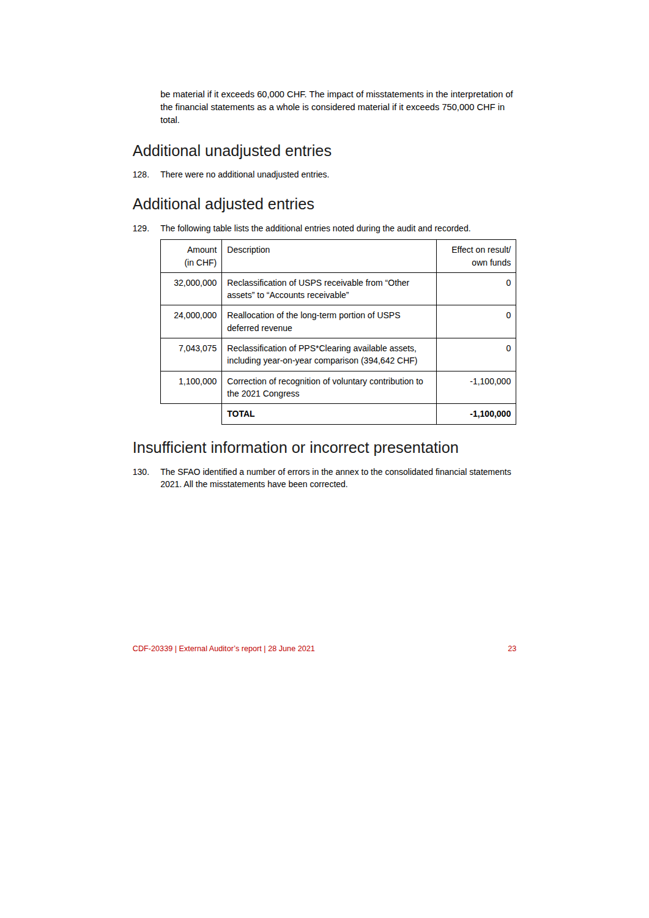be material if it exceeds 60,000 CHF. The impact of misstatements in the interpretation of the financial statements as a whole is considered material if it exceeds 750,000 CHF in total.
Additional unadjusted entries
128.
There were no additional unadjusted entries.
Additional adjusted entries
129.
The following table lists the additional entries noted during the audit and recorded.
| Amount (in CHF) | Description | Effect on result/ own funds |
| --- | --- | --- |
| 32,000,000 | Reclassification of USPS receivable from “Other assets” to “Accounts receivable” | 0 |
| 24,000,000 | Reallocation of the long-term portion of USPS deferred revenue | 0 |
| 7,043,075 | Reclassification of PPS*Clearing available assets, including year-on-year comparison (394,642 CHF) | 0 |
| 1,100,000 | Correction of recognition of voluntary contribution to the 2021 Congress | -1,100,000 |
| | TOTAL | -1,100,000 |
Insufficient information or incorrect presentation
130.
The SFAO identified a number of errors in the annex to the consolidated financial statements 2021. All the misstatements have been corrected.
CDF-20339 | External Auditor’s report | 28 June 2021
23